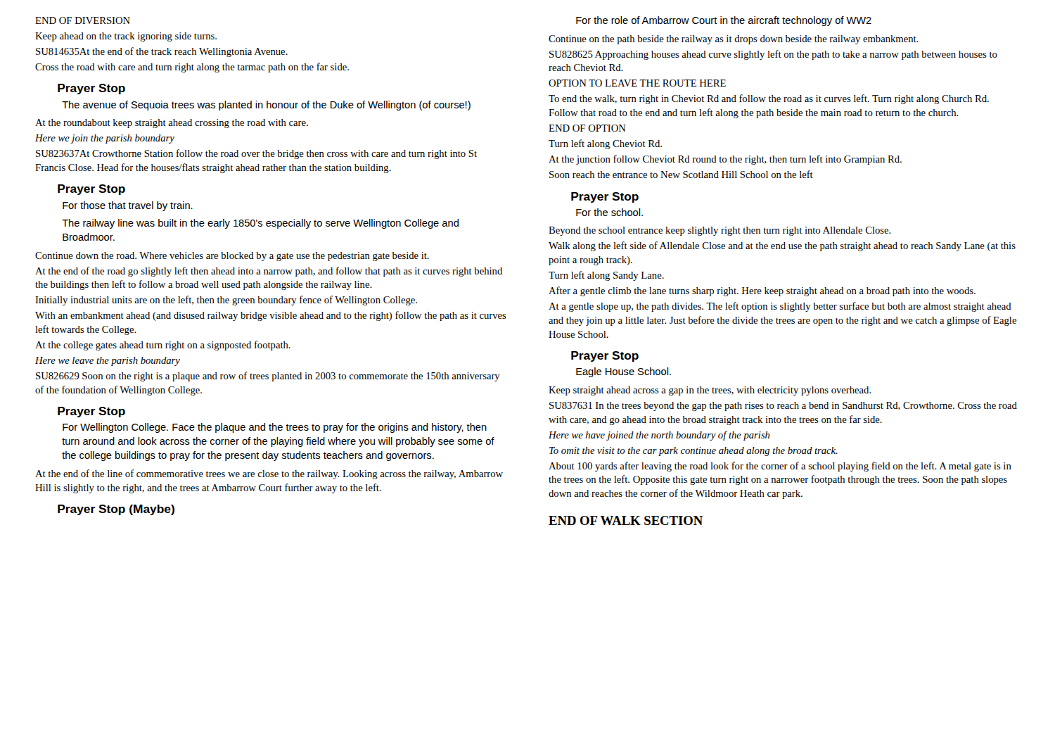END OF DIVERSION
Keep ahead on the track ignoring side turns.
SU814635At the end of the track reach Wellingtonia Avenue.
Cross the road with care and turn right along the tarmac path on the far side.
Prayer Stop
The avenue of Sequoia trees was planted in honour of the Duke of Wellington (of course!)
At the roundabout keep straight ahead crossing the road with care.
Here we join the parish boundary
SU823637At Crowthorne Station follow the road over the bridge then cross with care and turn right into St Francis Close. Head for the houses/flats straight ahead rather than the station building.
Prayer Stop
For those that travel by train.
The railway line was built in the early 1850's especially to serve Wellington College and Broadmoor.
Continue down the road. Where vehicles are blocked by a gate use the pedestrian gate beside it.
At the end of the road go slightly left then ahead into a narrow path, and follow that path as it curves right behind the buildings then left to follow a broad well used path alongside the railway line.
Initially industrial units are on the left, then the green boundary fence of Wellington College.
With an embankment ahead (and disused railway bridge visible ahead and to the right) follow the path as it curves left towards the College.
At the college gates ahead turn right on a signposted footpath.
Here we leave the parish boundary
SU826629 Soon on the right is a plaque and row of trees planted in 2003 to commemorate the 150th anniversary of the foundation of Wellington College.
Prayer Stop
For Wellington College. Face the plaque and the trees to pray for the origins and history, then turn around and look across the corner of the playing field where you will probably see some of the college buildings to pray for the present day students teachers and governors.
At the end of the line of commemorative trees we are close to the railway. Looking across the railway, Ambarrow Hill is slightly to the right, and the trees at Ambarrow Court further away to the left.
Prayer Stop (Maybe)
For the role of Ambarrow Court in the aircraft technology of WW2
Continue on the path beside the railway as it drops down beside the railway embankment.
SU828625 Approaching houses ahead curve slightly left on the path to take a narrow path between houses to reach Cheviot Rd.
OPTION TO LEAVE THE ROUTE HERE
To end the walk, turn right in Cheviot Rd and follow the road as it curves left. Turn right along Church Rd. Follow that road to the end and turn left along the path beside the main road to return to the church.
END OF OPTION
Turn left along Cheviot Rd.
At the junction follow Cheviot Rd round to the right, then turn left into Grampian Rd.
Soon reach the entrance to New Scotland Hill School on the left
Prayer Stop
For the school.
Beyond the school entrance keep slightly right then turn right into Allendale Close.
Walk along the left side of Allendale Close and at the end use the path straight ahead to reach Sandy Lane (at this point a rough track).
Turn left along Sandy Lane.
After a gentle climb the lane turns sharp right. Here keep straight ahead on a broad path into the woods.
At a gentle slope up, the path divides. The left option is slightly better surface but both are almost straight ahead and they join up a little later. Just before the divide the trees are open to the right and we catch a glimpse of Eagle House School.
Prayer Stop
Eagle House School.
Keep straight ahead across a gap in the trees, with electricity pylons overhead.
SU837631 In the trees beyond the gap the path rises to reach a bend in Sandhurst Rd, Crowthorne. Cross the road with care, and go ahead into the broad straight track into the trees on the far side.
Here we have joined the north boundary of the parish
To omit the visit to the car park continue ahead along the broad track.
About 100 yards after leaving the road look for the corner of a school playing field on the left. A metal gate is in the trees on the left. Opposite this gate turn right on a narrower footpath through the trees. Soon the path slopes down and reaches the corner of the Wildmoor Heath car park.
END OF WALK SECTION